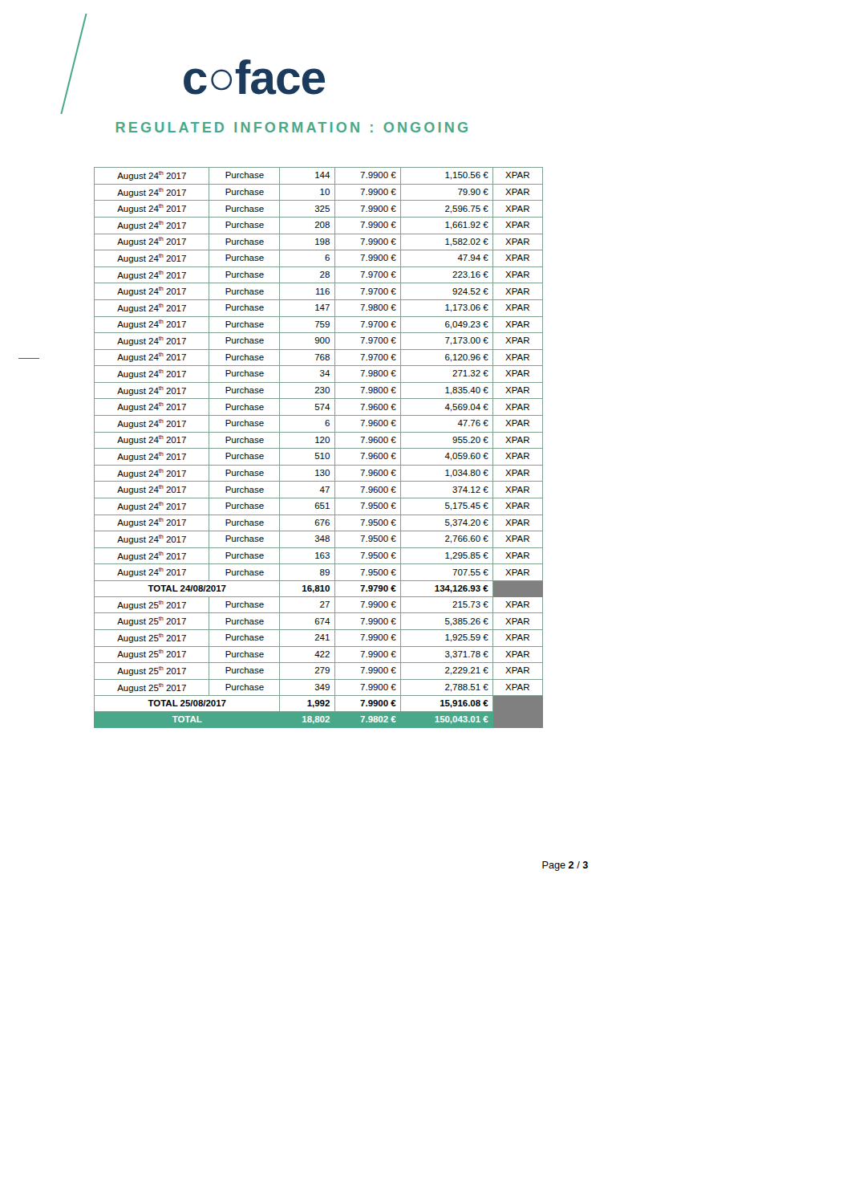c○face
Regulated information : ongoing
| August 24 th 2017 | Purchase | 144 | 7.9900 € | 1,150.56 € | XPAR |
| August 24 th 2017 | Purchase | 10 | 7.9900 € | 79.90 € | XPAR |
| August 24 th 2017 | Purchase | 325 | 7.9900 € | 2,596.75 € | XPAR |
| August 24 th 2017 | Purchase | 208 | 7.9900 € | 1,661.92 € | XPAR |
| August 24 th 2017 | Purchase | 198 | 7.9900 € | 1,582.02 € | XPAR |
| August 24 th 2017 | Purchase | 6 | 7.9900 € | 47.94 € | XPAR |
| August 24 th 2017 | Purchase | 28 | 7.9700 € | 223.16 € | XPAR |
| August 24 th 2017 | Purchase | 116 | 7.9700 € | 924.52 € | XPAR |
| August 24 th 2017 | Purchase | 147 | 7.9800 € | 1,173.06 € | XPAR |
| August 24 th 2017 | Purchase | 759 | 7.9700 € | 6,049.23 € | XPAR |
| August 24 th 2017 | Purchase | 900 | 7.9700 € | 7,173.00 € | XPAR |
| August 24 th 2017 | Purchase | 768 | 7.9700 € | 6,120.96 € | XPAR |
| August 24 th 2017 | Purchase | 34 | 7.9800 € | 271.32 € | XPAR |
| August 24 th 2017 | Purchase | 230 | 7.9800 € | 1,835.40 € | XPAR |
| August 24 th 2017 | Purchase | 574 | 7.9600 € | 4,569.04 € | XPAR |
| August 24 th 2017 | Purchase | 6 | 7.9600 € | 47.76 € | XPAR |
| August 24 th 2017 | Purchase | 120 | 7.9600 € | 955.20 € | XPAR |
| August 24 th 2017 | Purchase | 510 | 7.9600 € | 4,059.60 € | XPAR |
| August 24 th 2017 | Purchase | 130 | 7.9600 € | 1,034.80 € | XPAR |
| August 24 th 2017 | Purchase | 47 | 7.9600 € | 374.12 € | XPAR |
| August 24 th 2017 | Purchase | 651 | 7.9500 € | 5,175.45 € | XPAR |
| August 24 th 2017 | Purchase | 676 | 7.9500 € | 5,374.20 € | XPAR |
| August 24 th 2017 | Purchase | 348 | 7.9500 € | 2,766.60 € | XPAR |
| August 24 th 2017 | Purchase | 163 | 7.9500 € | 1,295.85 € | XPAR |
| August 24 th 2017 | Purchase | 89 | 7.9500 € | 707.55 € | XPAR |
| TOTAL 24/08/2017 | 16,810 | 7.9790 € | 134,126.93 € | |
| August 25 th 2017 | Purchase | 27 | 7.9900 € | 215.73 € | XPAR |
| August 25 th 2017 | Purchase | 674 | 7.9900 € | 5,385.26 € | XPAR |
| August 25 th 2017 | Purchase | 241 | 7.9900 € | 1,925.59 € | XPAR |
| August 25 th 2017 | Purchase | 422 | 7.9900 € | 3,371.78 € | XPAR |
| August 25 th 2017 | Purchase | 279 | 7.9900 € | 2,229.21 € | XPAR |
| August 25 th 2017 | Purchase | 349 | 7.9900 € | 2,788.51 € | XPAR |
| TOTAL 25/08/2017 | 1,992 | 7.9900 € | 15,916.08 € | |
| TOTAL | 18,802 | 7.9802 € | 150,043.01 € | |
Page 2 / 3